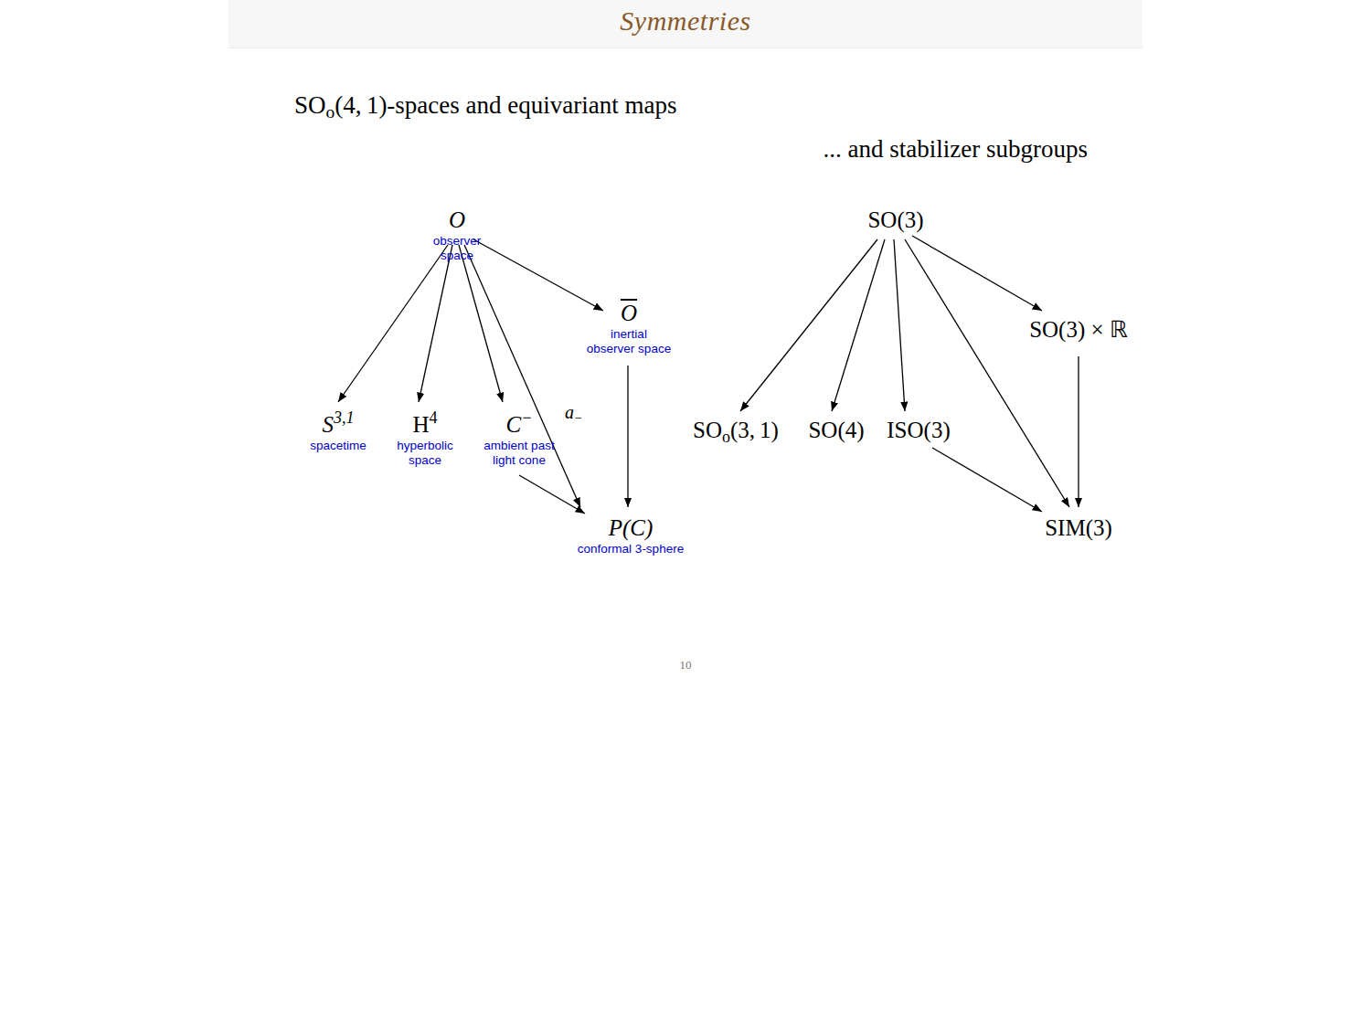Symmetries
SOo(4, 1)-spaces and equivariant maps
... and stabilizer subgroups
O observer space
O inertial
observer space
S3,1 spacetime
H4 hyperbolic
space
C− ambient past
light cone
P(C) conformal 3-sphere
a−
SO(3)
SO(3) × ℝ
SOo(3, 1)
SO(4)
ISO(3)
SIM(3)
10